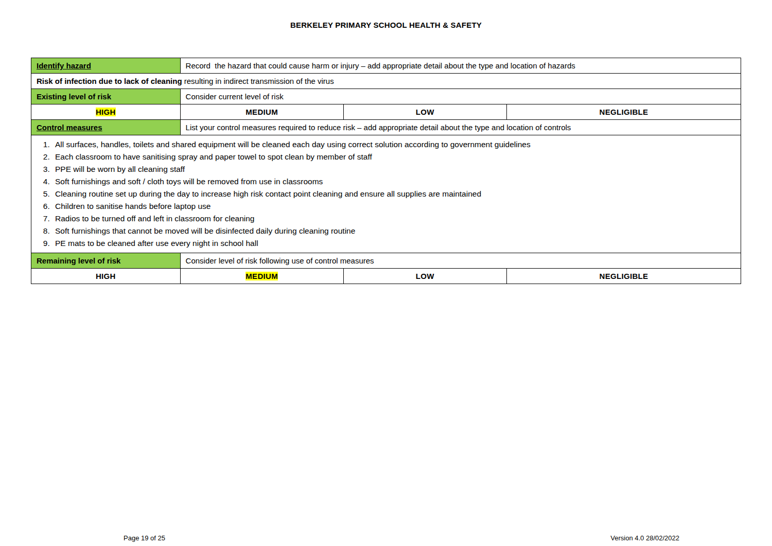BERKELEY PRIMARY SCHOOL HEALTH & SAFETY
| Identify hazard | Record the hazard that could cause harm or injury – add appropriate detail about the type and location of hazards |
| Risk of infection due to lack of cleaning resulting in indirect transmission of the virus |
| Existing level of risk | Consider current level of risk |
| HIGH | MEDIUM | LOW | NEGLIGIBLE |
| Control measures | List your control measures required to reduce risk – add appropriate detail about the type and location of controls |
| All surfaces, handles, toilets and shared equipment will be cleaned each day using correct solution according to government guidelines Each classroom to have sanitising spray and paper towel to spot clean by member of staff PPE will be worn by all cleaning staff Soft furnishings and soft / cloth toys will be removed from use in classrooms Cleaning routine set up during the day to increase high risk contact point cleaning and ensure all supplies are maintained Children to sanitise hands before laptop use Radios to be turned off and left in classroom for cleaning Soft furnishings that cannot be moved will be disinfected daily during cleaning routine PE mats to be cleaned after use every night in school hall |
| Remaining level of risk | Consider level of risk following use of control measures |
| HIGH | MEDIUM | LOW | NEGLIGIBLE |
Page 19 of 25 Version 4.0 28/02/2022